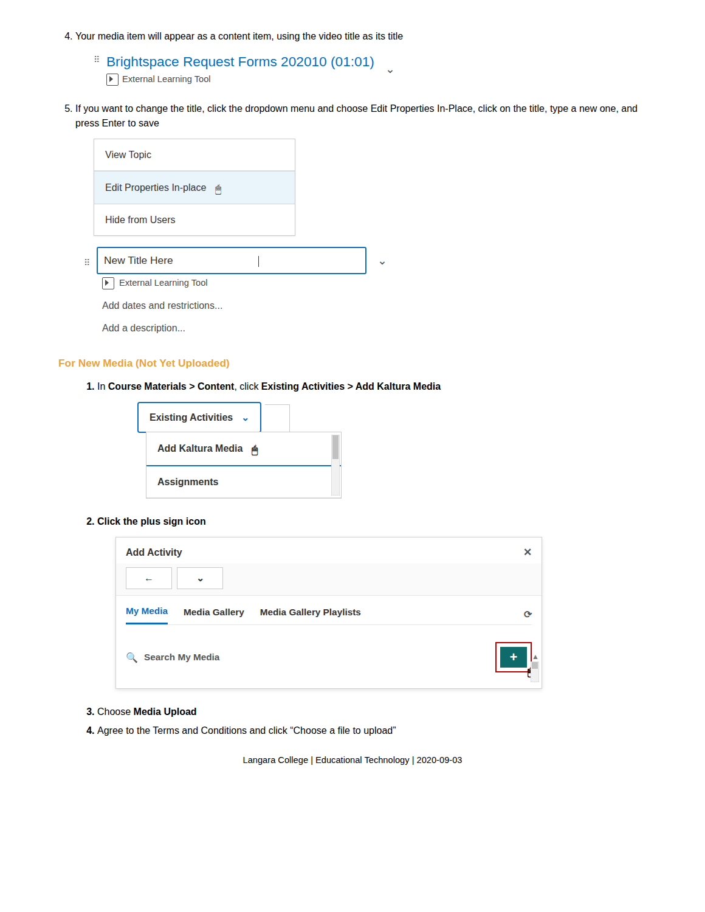Your media item will appear as a content item, using the video title as its title
⠿
Brightspace Request Forms 202010 (01:01)
External Learning Tool
⌄
If you want to change the title, click the dropdown menu and choose Edit Properties In-Place, click on the title, type a new one, and press Enter to save
View Topic
Edit Properties In-place 🖱
Hide from Users
⠿
New Title Here
⌄
External Learning Tool
Add dates and restrictions...
Add a description...
For New Media (Not Yet Uploaded)
In Course Materials > Content, click Existing Activities > Add Kaltura Media
Existing Activities ⌄
Add Kaltura Media 🖱
Assignments
Click the plus sign icon
Add Activity ✕
←
⌄
My Media Media Gallery Media Gallery Playlists ⟳
🔍Search My Media
+
🖱
▲
Choose Media Upload
Agree to the Terms and Conditions and click “Choose a file to upload”
Langara College | Educational Technology | 2020-09-03